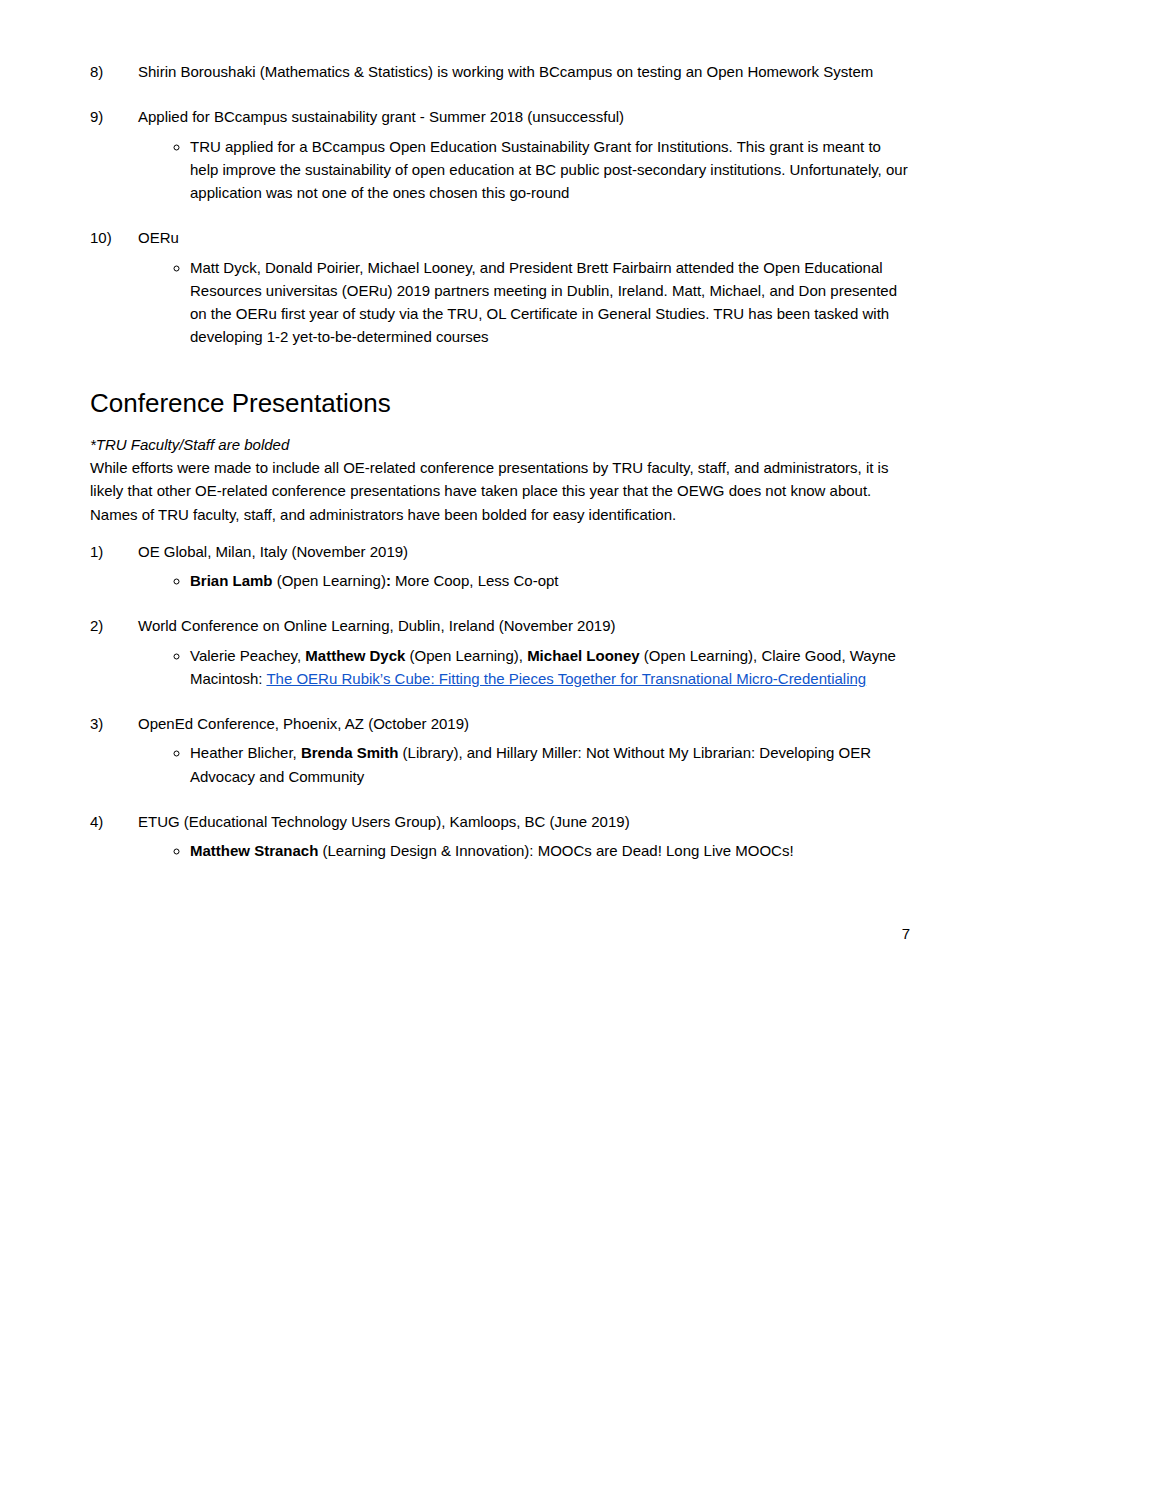8) Shirin Boroushaki (Mathematics & Statistics) is working with BCcampus on testing an Open Homework System
9) Applied for BCcampus sustainability grant - Summer 2018 (unsuccessful)
TRU applied for a BCcampus Open Education Sustainability Grant for Institutions. This grant is meant to help improve the sustainability of open education at BC public post-secondary institutions. Unfortunately, our application was not one of the ones chosen this go-round
10) OERu
Matt Dyck, Donald Poirier, Michael Looney, and President Brett Fairbairn attended the Open Educational Resources universitas (OERu) 2019 partners meeting in Dublin, Ireland. Matt, Michael, and Don presented on the OERu first year of study via the TRU, OL Certificate in General Studies. TRU has been tasked with developing 1-2 yet-to-be-determined courses
Conference Presentations
*TRU Faculty/Staff are bolded
While efforts were made to include all OE-related conference presentations by TRU faculty, staff, and administrators, it is likely that other OE-related conference presentations have taken place this year that the OEWG does not know about. Names of TRU faculty, staff, and administrators have been bolded for easy identification.
1) OE Global, Milan, Italy (November 2019)
Brian Lamb (Open Learning): More Coop, Less Co-opt
2) World Conference on Online Learning, Dublin, Ireland (November 2019)
Valerie Peachey, Matthew Dyck (Open Learning), Michael Looney (Open Learning), Claire Good, Wayne Macintosh: The OERu Rubik’s Cube: Fitting the Pieces Together for Transnational Micro-Credentialing
3) OpenEd Conference, Phoenix, AZ (October 2019)
Heather Blicher, Brenda Smith (Library), and Hillary Miller: Not Without My Librarian: Developing OER Advocacy and Community
4) ETUG (Educational Technology Users Group), Kamloops, BC (June 2019)
Matthew Stranach (Learning Design & Innovation): MOOCs are Dead! Long Live MOOCs!
7